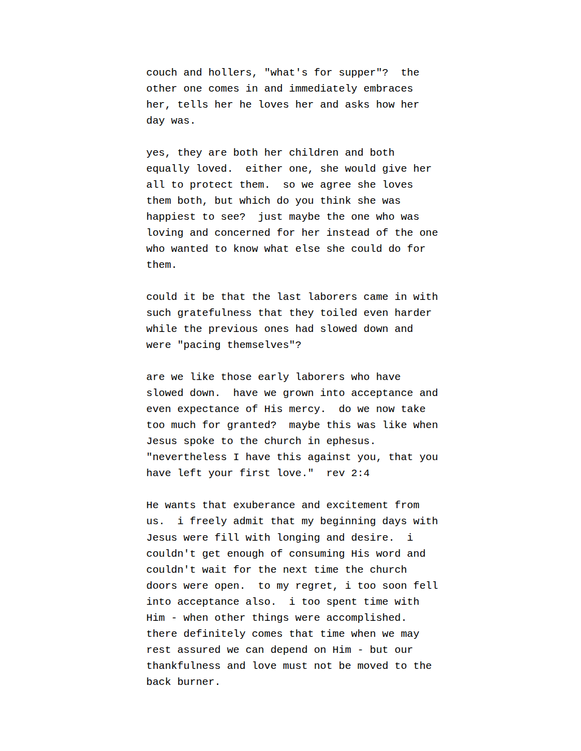couch and hollers, "what's for supper"? the other one comes in and immediately embraces her, tells her he loves her and asks how her day was.
yes, they are both her children and both equally loved. either one, she would give her all to protect them. so we agree she loves them both, but which do you think she was happiest to see? just maybe the one who was loving and concerned for her instead of the one who wanted to know what else she could do for them.
could it be that the last laborers came in with such gratefulness that they toiled even harder while the previous ones had slowed down and were "pacing themselves"?
are we like those early laborers who have slowed down. have we grown into acceptance and even expectance of His mercy. do we now take too much for granted? maybe this was like when Jesus spoke to the church in ephesus. "nevertheless I have this against you, that you have left your first love." rev 2:4
He wants that exuberance and excitement from us. i freely admit that my beginning days with Jesus were fill with longing and desire. i couldn't get enough of consuming His word and couldn't wait for the next time the church doors were open. to my regret, i too soon fell into acceptance also. i too spent time with Him - when other things were accomplished. there definitely comes that time when we may rest assured we can depend on Him - but our thankfulness and love must not be moved to the back burner.